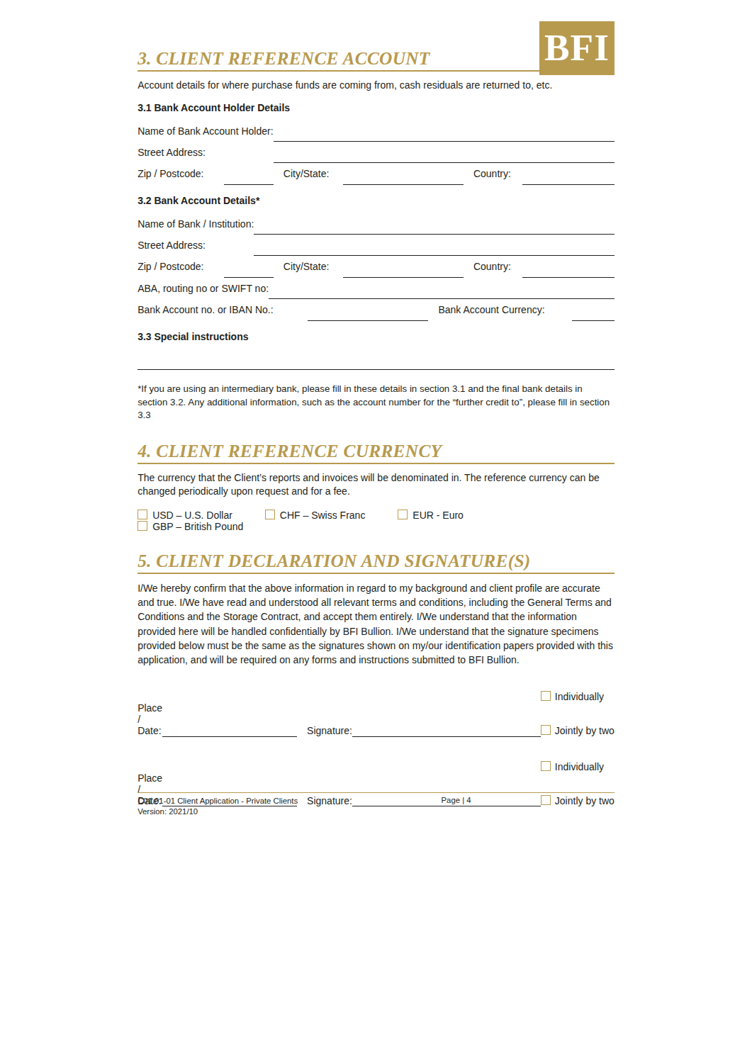BFI
3. CLIENT REFERENCE ACCOUNT
Account details for where purchase funds are coming from, cash residuals are returned to, etc.
3.1 Bank Account Holder Details
| Name of Bank Account Holder: | |
| Street Address: | |
| Zip / Postcode: | | | City/State: | | | Country: | |
3.2 Bank Account Details*
| Name of Bank / Institution: | |
| Street Address: | |
| Zip / Postcode: | | | City/State: | | | Country: | |
| ABA, routing no or SWIFT no: | |
| Bank Account no. or IBAN No.: | | | Bank Account Currency: | |
3.3 Special instructions
*If you are using an intermediary bank, please fill in these details in section 3.1 and the final bank details in section 3.2. Any additional information, such as the account number for the “further credit to”, please fill in section 3.3
4. CLIENT REFERENCE CURRENCY
The currency that the Client’s reports and invoices will be denominated in. The reference currency can be changed periodically upon request and for a fee.
USD – U.S. Dollar CHF – Swiss Franc EUR - Euro GBP – British Pound
5. CLIENT DECLARATION AND SIGNATURE(S)
I/We hereby confirm that the above information in regard to my background and client profile are accurate and true. I/We have read and understood all relevant terms and conditions, including the General Terms and Conditions and the Storage Contract, and accept them entirely. I/We understand that the information provided here will be handled confidentially by BFI Bullion. I/We understand that the signature specimens provided below must be the same as the signatures shown on my/our identification papers provided with this application, and will be required on any forms and instructions submitted to BFI Bullion.
| | | | | Individually |
| Place / Date: | | Signature: | | Jointly by two |
| | | | | Individually |
| Place / Date: | | Signature: | | Jointly by two |
C01.01-01 Client Application - Private Clients
Version: 2021/10
Page | 4